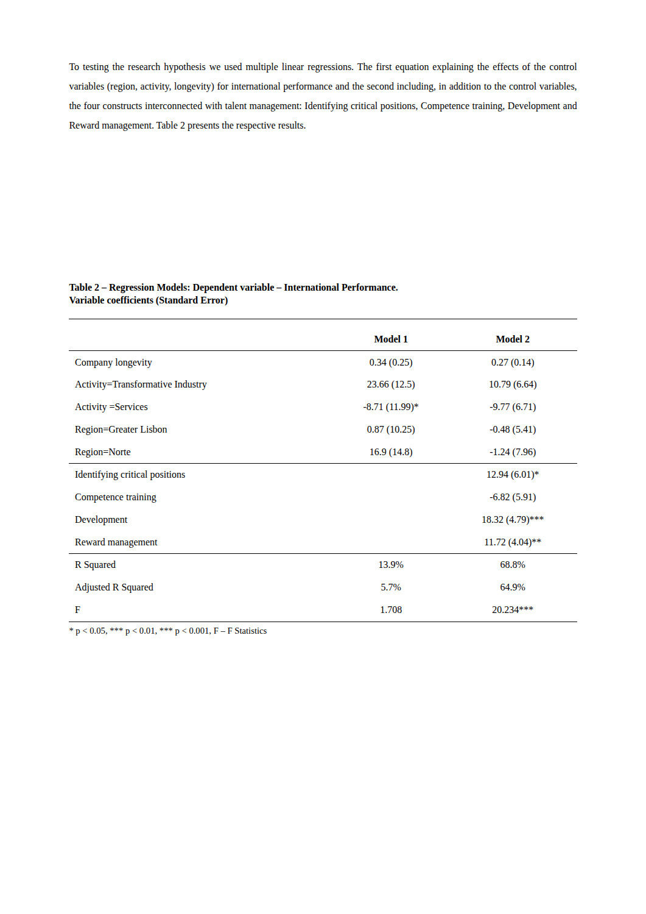To testing the research hypothesis we used multiple linear regressions. The first equation explaining the effects of the control variables (region, activity, longevity) for international performance and the second including, in addition to the control variables, the four constructs interconnected with talent management: Identifying critical positions, Competence training, Development and Reward management. Table 2 presents the respective results.
Table 2 – Regression Models: Dependent variable – International Performance.
Variable coefficients (Standard Error)
| | Model 1 | Model 2 |
| --- | --- | --- |
| Company longevity | 0.34 (0.25) | 0.27 (0.14) |
| Activity=Transformative Industry | 23.66 (12.5) | 10.79 (6.64) |
| Activity =Services | -8.71 (11.99)* | -9.77 (6.71) |
| Region=Greater Lisbon | 0.87 (10.25) | -0.48 (5.41) |
| Region=Norte | 16.9 (14.8) | -1.24 (7.96) |
| Identifying critical positions | | 12.94 (6.01)* |
| Competence training | | -6.82 (5.91) |
| Development | | 18.32 (4.79)*** |
| Reward management | | 11.72 (4.04)** |
| R Squared | 13.9% | 68.8% |
| Adjusted R Squared | 5.7% | 64.9% |
| F | 1.708 | 20.234*** |
* p < 0.05, *** p < 0.01, *** p < 0.001, F – F Statistics